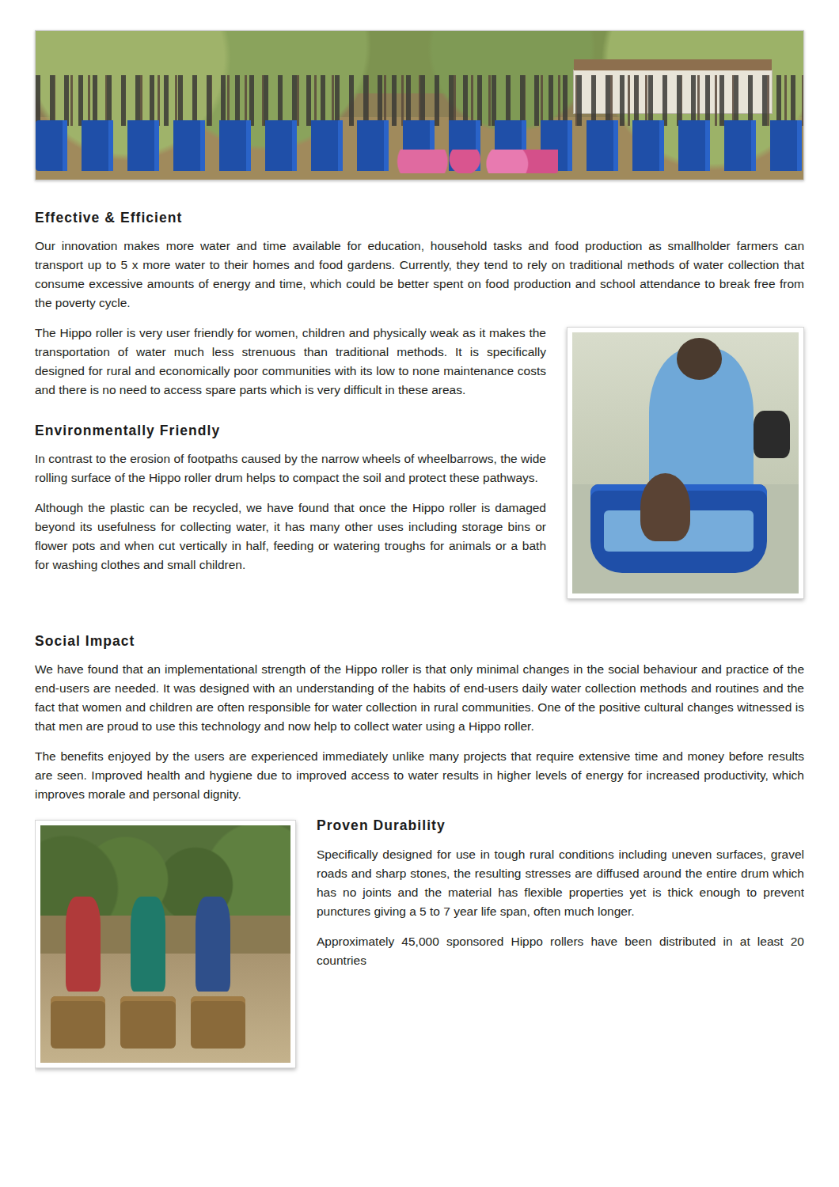Effective & Efficient
Our innovation makes more water and time available for education, household tasks and food production as smallholder farmers can transport up to 5 x more water to their homes and food gardens. Currently, they tend to rely on traditional methods of water collection that consume excessive amounts of energy and time, which could be better spent on food production and school attendance to break free from the poverty cycle.
The Hippo roller is very user friendly for women, children and physically weak as it makes the transportation of water much less strenuous than traditional methods. It is specifically designed for rural and economically poor communities with its low to none maintenance costs and there is no need to access spare parts which is very difficult in these areas.
Environmentally Friendly
In contrast to the erosion of footpaths caused by the narrow wheels of wheelbarrows, the wide rolling surface of the Hippo roller drum helps to compact the soil and protect these pathways.
Although the plastic can be recycled, we have found that once the Hippo roller is damaged beyond its usefulness for collecting water, it has many other uses including storage bins or flower pots and when cut vertically in half, feeding or watering troughs for animals or a bath for washing clothes and small children.
Social Impact
We have found that an implementational strength of the Hippo roller is that only minimal changes in the social behaviour and practice of the end-users are needed. It was designed with an understanding of the habits of end-users daily water collection methods and routines and the fact that women and children are often responsible for water collection in rural communities. One of the positive cultural changes witnessed is that men are proud to use this technology and now help to collect water using a Hippo roller.
The benefits enjoyed by the users are experienced immediately unlike many projects that require extensive time and money before results are seen. Improved health and hygiene due to improved access to water results in higher levels of energy for increased productivity, which improves morale and personal dignity.
Proven Durability
Specifically designed for use in tough rural conditions including uneven surfaces, gravel roads and sharp stones, the resulting stresses are diffused around the entire drum which has no joints and the material has flexible properties yet is thick enough to prevent punctures giving a 5 to 7 year life span, often much longer.
Approximately 45,000 sponsored Hippo rollers have been distributed in at least 20 countries